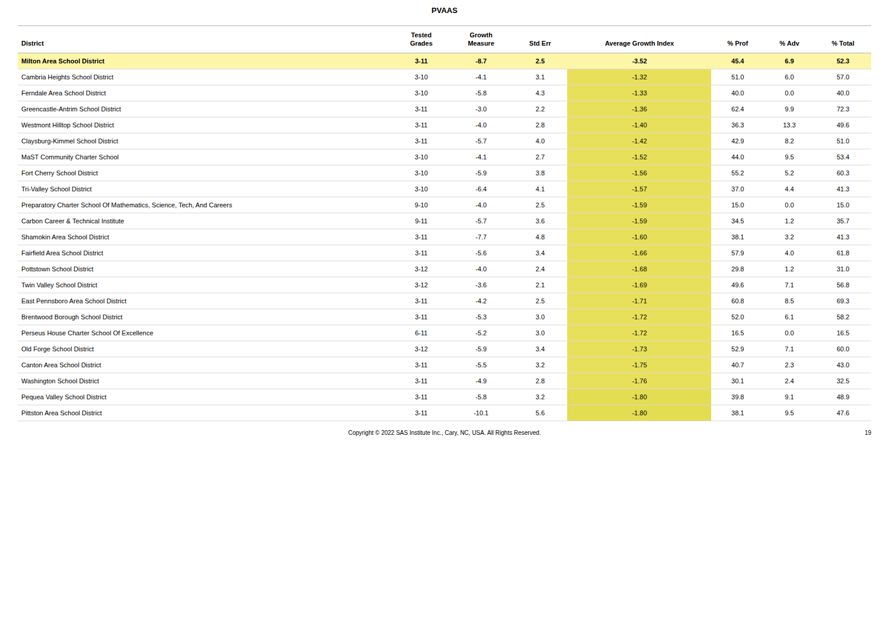PVAAS
| District | Tested Grades | Growth Measure | Std Err | Average Growth Index | % Prof | % Adv | % Total |
| --- | --- | --- | --- | --- | --- | --- | --- |
| Milton Area School District | 3-11 | -8.7 | 2.5 | -3.52 | 45.4 | 6.9 | 52.3 |
| Cambria Heights School District | 3-10 | -4.1 | 3.1 | -1.32 | 51.0 | 6.0 | 57.0 |
| Ferndale Area School District | 3-10 | -5.8 | 4.3 | -1.33 | 40.0 | 0.0 | 40.0 |
| Greencastle-Antrim School District | 3-11 | -3.0 | 2.2 | -1.36 | 62.4 | 9.9 | 72.3 |
| Westmont Hilltop School District | 3-11 | -4.0 | 2.8 | -1.40 | 36.3 | 13.3 | 49.6 |
| Claysburg-Kimmel School District | 3-11 | -5.7 | 4.0 | -1.42 | 42.9 | 8.2 | 51.0 |
| MaST Community Charter School | 3-10 | -4.1 | 2.7 | -1.52 | 44.0 | 9.5 | 53.4 |
| Fort Cherry School District | 3-10 | -5.9 | 3.8 | -1.56 | 55.2 | 5.2 | 60.3 |
| Tri-Valley School District | 3-10 | -6.4 | 4.1 | -1.57 | 37.0 | 4.4 | 41.3 |
| Preparatory Charter School Of Mathematics, Science, Tech, And Careers | 9-10 | -4.0 | 2.5 | -1.59 | 15.0 | 0.0 | 15.0 |
| Carbon Career & Technical Institute | 9-11 | -5.7 | 3.6 | -1.59 | 34.5 | 1.2 | 35.7 |
| Shamokin Area School District | 3-11 | -7.7 | 4.8 | -1.60 | 38.1 | 3.2 | 41.3 |
| Fairfield Area School District | 3-11 | -5.6 | 3.4 | -1.66 | 57.9 | 4.0 | 61.8 |
| Pottstown School District | 3-12 | -4.0 | 2.4 | -1.68 | 29.8 | 1.2 | 31.0 |
| Twin Valley School District | 3-12 | -3.6 | 2.1 | -1.69 | 49.6 | 7.1 | 56.8 |
| East Pennsboro Area School District | 3-11 | -4.2 | 2.5 | -1.71 | 60.8 | 8.5 | 69.3 |
| Brentwood Borough School District | 3-11 | -5.3 | 3.0 | -1.72 | 52.0 | 6.1 | 58.2 |
| Perseus House Charter School Of Excellence | 6-11 | -5.2 | 3.0 | -1.72 | 16.5 | 0.0 | 16.5 |
| Old Forge School District | 3-12 | -5.9 | 3.4 | -1.73 | 52.9 | 7.1 | 60.0 |
| Canton Area School District | 3-11 | -5.5 | 3.2 | -1.75 | 40.7 | 2.3 | 43.0 |
| Washington School District | 3-11 | -4.9 | 2.8 | -1.76 | 30.1 | 2.4 | 32.5 |
| Pequea Valley School District | 3-11 | -5.8 | 3.2 | -1.80 | 39.8 | 9.1 | 48.9 |
| Pittston Area School District | 3-11 | -10.1 | 5.6 | -1.80 | 38.1 | 9.5 | 47.6 |
Copyright © 2022 SAS Institute Inc., Cary, NC, USA. All Rights Reserved. 19